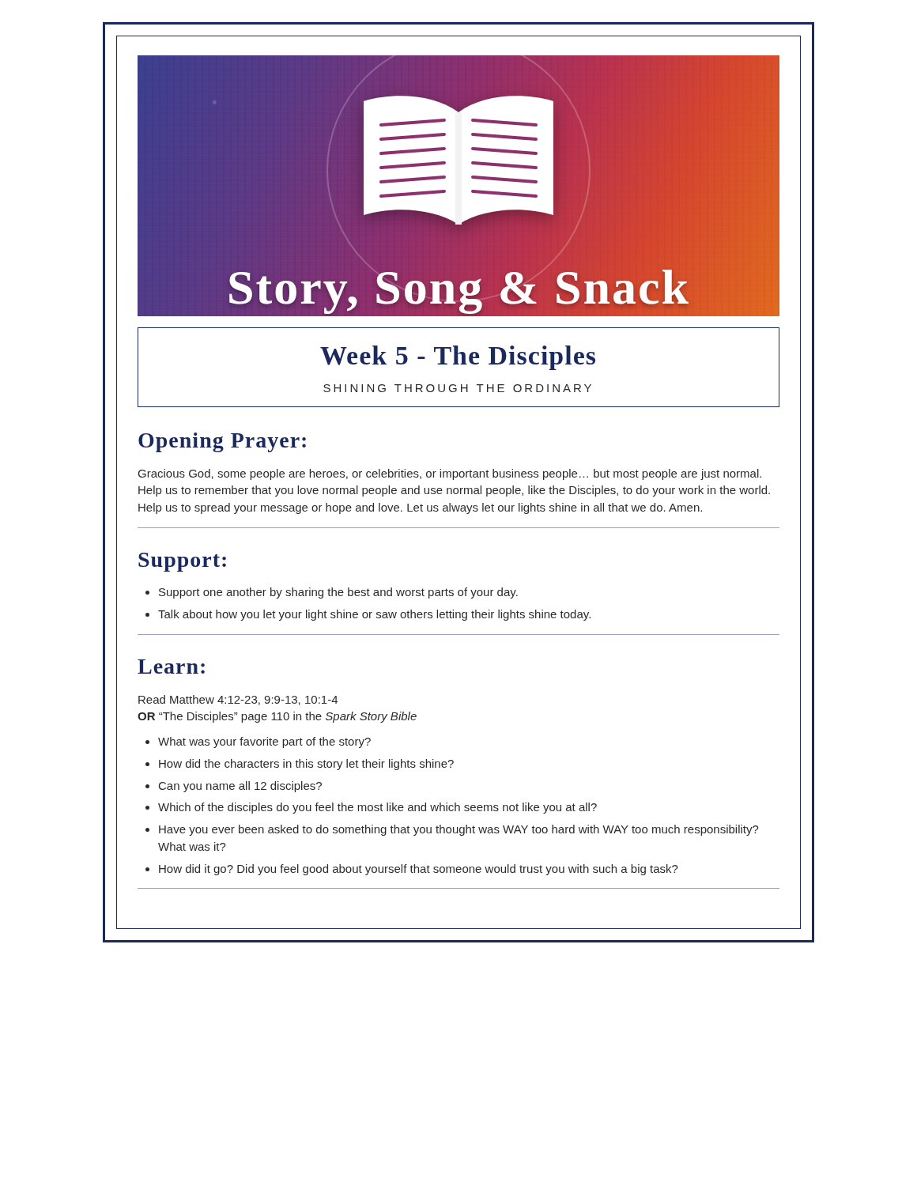Story, Song & Snack
Week 5 - The Disciples
Shining Through the Ordinary
Opening Prayer:
Gracious God, some people are heroes, or celebrities, or important business people… but most people are just normal. Help us to remember that you love normal people and use normal people, like the Disciples, to do your work in the world. Help us to spread your message or hope and love. Let us always let our lights shine in all that we do. Amen.
Support:
Support one another by sharing the best and worst parts of your day.
Talk about how you let your light shine or saw others letting their lights shine today.
Learn:
Read Matthew 4:12-23, 9:9-13, 10:1-4
OR “The Disciples” page 110 in the Spark Story Bible
What was your favorite part of the story?
How did the characters in this story let their lights shine?
Can you name all 12 disciples?
Which of the disciples do you feel the most like and which seems not like you at all?
Have you ever been asked to do something that you thought was WAY too hard with WAY too much responsibility? What was it?
How did it go? Did you feel good about yourself that someone would trust you with such a big task?